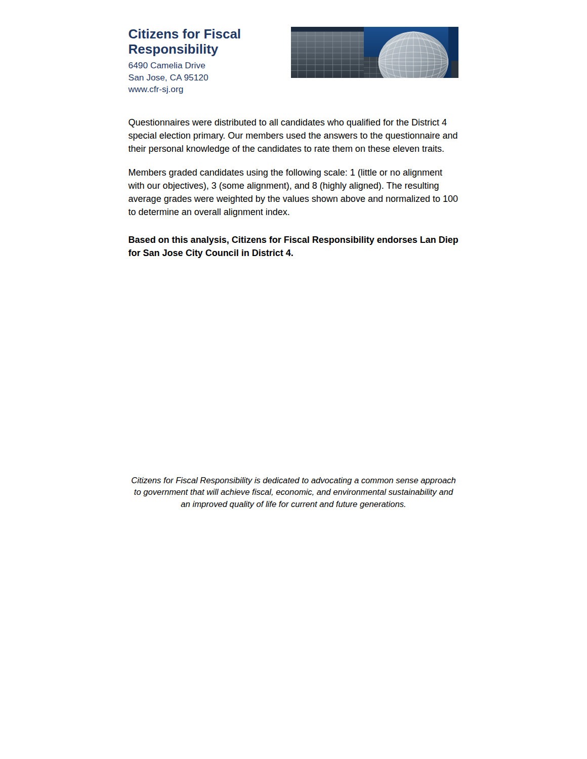Citizens for Fiscal Responsibility
6490 Camelia Drive
San Jose, CA 95120
www.cfr-sj.org
Questionnaires were distributed to all candidates who qualified for the District 4 special election primary. Our members used the answers to the questionnaire and their personal knowledge of the candidates to rate them on these eleven traits.
Members graded candidates using the following scale: 1 (little or no alignment with our objectives), 3 (some alignment), and 8 (highly aligned). The resulting average grades were weighted by the values shown above and normalized to 100 to determine an overall alignment index.
Based on this analysis, Citizens for Fiscal Responsibility endorses Lan Diep for San Jose City Council in District 4.
Citizens for Fiscal Responsibility is dedicated to advocating a common sense approach
to government that will achieve fiscal, economic, and environmental sustainability and
an improved quality of life for current and future generations.